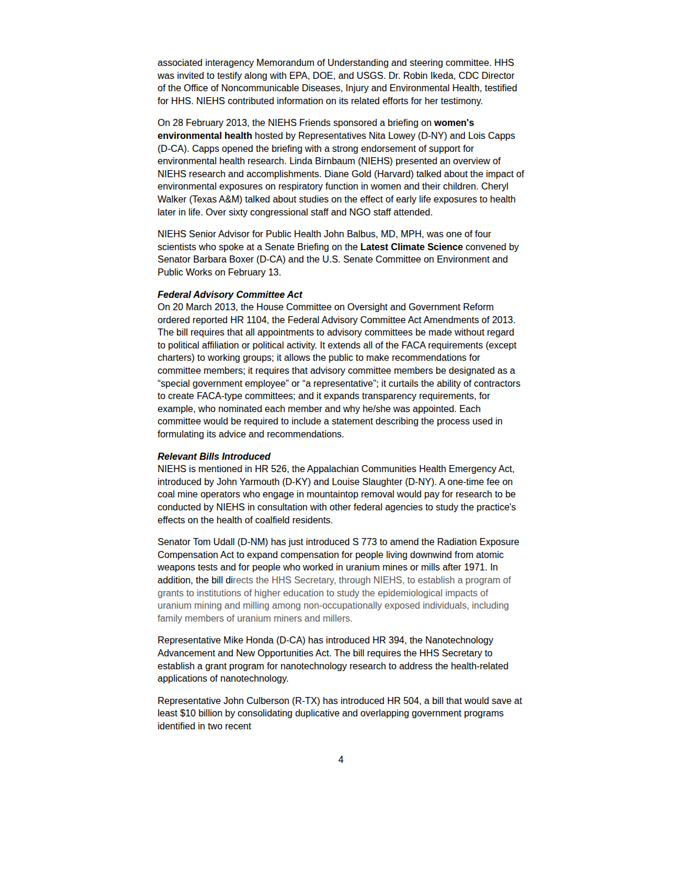associated interagency Memorandum of Understanding and steering committee. HHS was invited to testify along with EPA, DOE, and USGS. Dr. Robin Ikeda, CDC Director of the Office of Noncommunicable Diseases, Injury and Environmental Health, testified for HHS. NIEHS contributed information on its related efforts for her testimony.
On 28 February 2013, the NIEHS Friends sponsored a briefing on women's environmental health hosted by Representatives Nita Lowey (D-NY) and Lois Capps (D-CA). Capps opened the briefing with a strong endorsement of support for environmental health research. Linda Birnbaum (NIEHS) presented an overview of NIEHS research and accomplishments. Diane Gold (Harvard) talked about the impact of environmental exposures on respiratory function in women and their children. Cheryl Walker (Texas A&M) talked about studies on the effect of early life exposures to health later in life. Over sixty congressional staff and NGO staff attended.
NIEHS Senior Advisor for Public Health John Balbus, MD, MPH, was one of four scientists who spoke at a Senate Briefing on the Latest Climate Science convened by Senator Barbara Boxer (D-CA) and the U.S. Senate Committee on Environment and Public Works on February 13.
Federal Advisory Committee Act
On 20 March 2013, the House Committee on Oversight and Government Reform ordered reported HR 1104, the Federal Advisory Committee Act Amendments of 2013. The bill requires that all appointments to advisory committees be made without regard to political affiliation or political activity. It extends all of the FACA requirements (except charters) to working groups; it allows the public to make recommendations for committee members; it requires that advisory committee members be designated as a “special government employee” or “a representative”; it curtails the ability of contractors to create FACA-type committees; and it expands transparency requirements, for example, who nominated each member and why he/she was appointed. Each committee would be required to include a statement describing the process used in formulating its advice and recommendations.
Relevant Bills Introduced
NIEHS is mentioned in HR 526, the Appalachian Communities Health Emergency Act, introduced by John Yarmouth (D-KY) and Louise Slaughter (D-NY). A one-time fee on coal mine operators who engage in mountaintop removal would pay for research to be conducted by NIEHS in consultation with other federal agencies to study the practice's effects on the health of coalfield residents.
Senator Tom Udall (D-NM) has just introduced S 773 to amend the Radiation Exposure Compensation Act to expand compensation for people living downwind from atomic weapons tests and for people who worked in uranium mines or mills after 1971. In addition, the bill directs the HHS Secretary, through NIEHS, to establish a program of grants to institutions of higher education to study the epidemiological impacts of uranium mining and milling among non-occupationally exposed individuals, including family members of uranium miners and millers.
Representative Mike Honda (D-CA) has introduced HR 394, the Nanotechnology Advancement and New Opportunities Act. The bill requires the HHS Secretary to establish a grant program for nanotechnology research to address the health-related applications of nanotechnology.
Representative John Culberson (R-TX) has introduced HR 504, a bill that would save at least $10 billion by consolidating duplicative and overlapping government programs identified in two recent
4